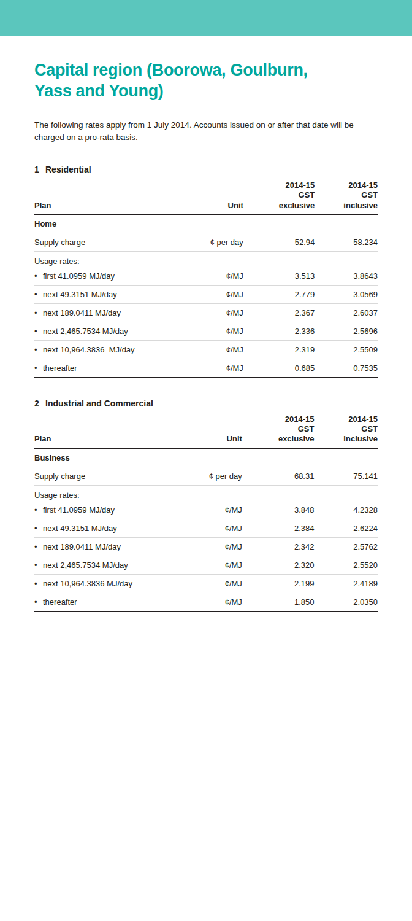Capital region (Boorowa, Goulburn,
Yass and Young)
The following rates apply from 1 July 2014. Accounts issued on or after that date will be charged on a pro-rata basis.
1 Residential
| Plan | Unit | 2014-15 GST exclusive | 2014-15 GST inclusive |
| --- | --- | --- | --- |
| Home | | | |
| Supply charge | ¢ per day | 52.94 | 58.234 |
| Usage rates: |
| • first 41.0959 MJ/day | ¢/MJ | 3.513 | 3.8643 |
| • next 49.3151 MJ/day | ¢/MJ | 2.779 | 3.0569 |
| • next 189.0411 MJ/day | ¢/MJ | 2.367 | 2.6037 |
| • next 2,465.7534 MJ/day | ¢/MJ | 2.336 | 2.5696 |
| • next 10,964.3836 MJ/day | ¢/MJ | 2.319 | 2.5509 |
| • thereafter | ¢/MJ | 0.685 | 0.7535 |
2 Industrial and Commercial
| Plan | Unit | 2014-15 GST exclusive | 2014-15 GST inclusive |
| --- | --- | --- | --- |
| Business | | | |
| Supply charge | ¢ per day | 68.31 | 75.141 |
| Usage rates: |
| • first 41.0959 MJ/day | ¢/MJ | 3.848 | 4.2328 |
| • next 49.3151 MJ/day | ¢/MJ | 2.384 | 2.6224 |
| • next 189.0411 MJ/day | ¢/MJ | 2.342 | 2.5762 |
| • next 2,465.7534 MJ/day | ¢/MJ | 2.320 | 2.5520 |
| • next 10,964.3836 MJ/day | ¢/MJ | 2.199 | 2.4189 |
| • thereafter | ¢/MJ | 1.850 | 2.0350 |